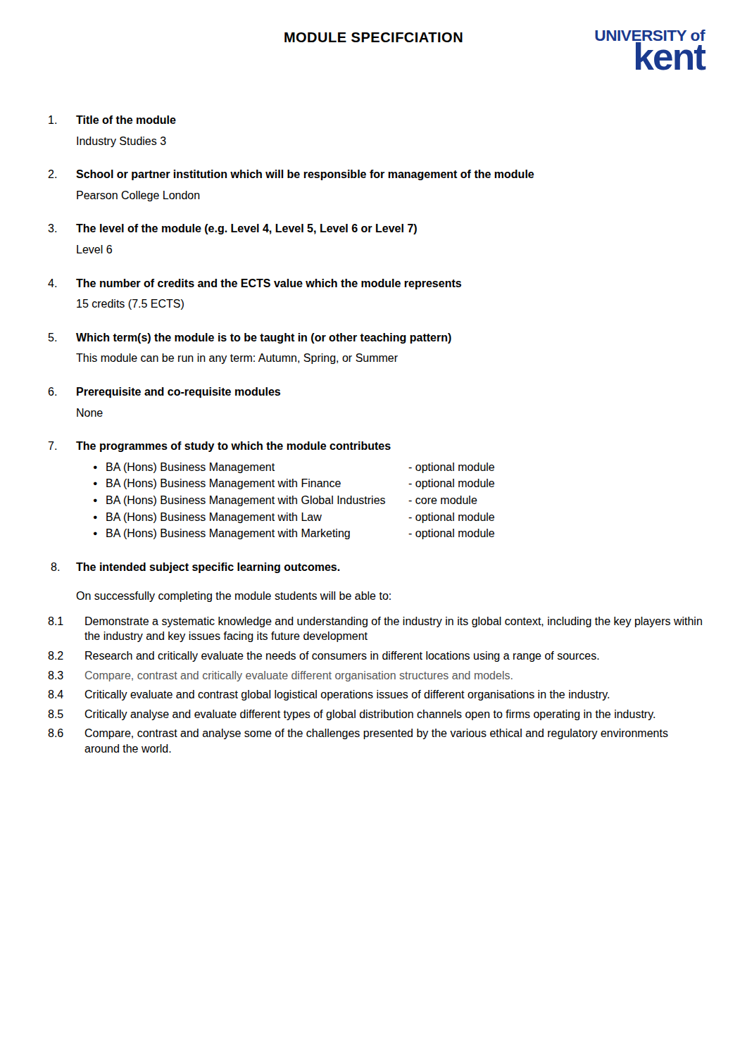UNIVERSITY of kent
MODULE SPECIFCIATION
Title of the module Industry Studies 3
School or partner institution which will be responsible for management of the module Pearson College London
The level of the module (e.g. Level 4, Level 5, Level 6 or Level 7) Level 6
The number of credits and the ECTS value which the module represents 15 credits (7.5 ECTS)
Which term(s) the module is to be taught in (or other teaching pattern) This module can be run in any term: Autumn, Spring, or Summer
Prerequisite and co-requisite modules None
The programmes of study to which the module contributes
BA (Hons) Business Management- optional module
BA (Hons) Business Management with Finance- optional module
BA (Hons) Business Management with Global Industries- core module
BA (Hons) Business Management with Law- optional module
BA (Hons) Business Management with Marketing- optional module
The intended subject specific learning outcomes.
On successfully completing the module students will be able to:
| 8.1 | Demonstrate a systematic knowledge and understanding of the industry in its global context, including the key players within the industry and key issues facing its future development |
| 8.2 | Research and critically evaluate the needs of consumers in different locations using a range of sources. |
| 8.3 | Compare, contrast and critically evaluate different organisation structures and models. |
| 8.4 | Critically evaluate and contrast global logistical operations issues of different organisations in the industry. |
| 8.5 | Critically analyse and evaluate different types of global distribution channels open to firms operating in the industry. |
| 8.6 | Compare, contrast and analyse some of the challenges presented by the various ethical and regulatory environments around the world. |